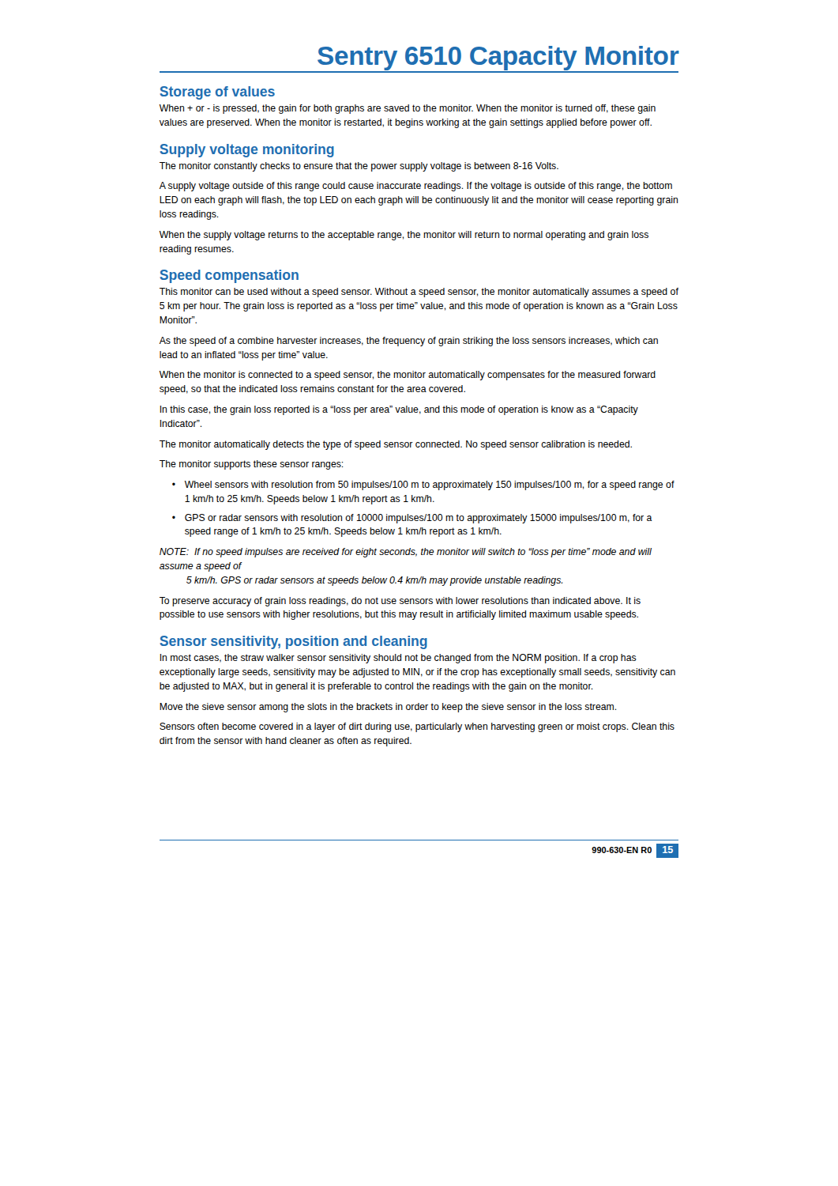Sentry 6510 Capacity Monitor
Storage of values
When + or - is pressed, the gain for both graphs are saved to the monitor. When the monitor is turned off, these gain values are preserved. When the monitor is restarted, it begins working at the gain settings applied before power off.
Supply voltage monitoring
The monitor constantly checks to ensure that the power supply voltage is between 8-16 Volts.
A supply voltage outside of this range could cause inaccurate readings. If the voltage is outside of this range, the bottom LED on each graph will flash, the top LED on each graph will be continuously lit and the monitor will cease reporting grain loss readings.
When the supply voltage returns to the acceptable range, the monitor will return to normal operating and grain loss reading resumes.
Speed compensation
This monitor can be used without a speed sensor. Without a speed sensor, the monitor automatically assumes a speed of 5 km per hour. The grain loss is reported as a “loss per time” value, and this mode of operation is known as a “Grain Loss Monitor”.
As the speed of a combine harvester increases, the frequency of grain striking the loss sensors increases, which can lead to an inflated “loss per time” value.
When the monitor is connected to a speed sensor, the monitor automatically compensates for the measured forward speed, so that the indicated loss remains constant for the area covered.
In this case, the grain loss reported is a “loss per area” value, and this mode of operation is know as a “Capacity Indicator”.
The monitor automatically detects the type of speed sensor connected. No speed sensor calibration is needed.
The monitor supports these sensor ranges:
Wheel sensors with resolution from 50 impulses/100 m to approximately 150 impulses/100 m, for a speed range of 1 km/h to 25 km/h. Speeds below 1 km/h report as 1 km/h.
GPS or radar sensors with resolution of 10000 impulses/100 m to approximately 15000 impulses/100 m, for a speed range of 1 km/h to 25 km/h. Speeds below 1 km/h report as 1 km/h.
NOTE: If no speed impulses are received for eight seconds, the monitor will switch to “loss per time” mode and will assume a speed of 5 km/h. GPS or radar sensors at speeds below 0.4 km/h may provide unstable readings.
To preserve accuracy of grain loss readings, do not use sensors with lower resolutions than indicated above. It is possible to use sensors with higher resolutions, but this may result in artificially limited maximum usable speeds.
Sensor sensitivity, position and cleaning
In most cases, the straw walker sensor sensitivity should not be changed from the NORM position. If a crop has exceptionally large seeds, sensitivity may be adjusted to MIN, or if the crop has exceptionally small seeds, sensitivity can be adjusted to MAX, but in general it is preferable to control the readings with the gain on the monitor.
Move the sieve sensor among the slots in the brackets in order to keep the sieve sensor in the loss stream.
Sensors often become covered in a layer of dirt during use, particularly when harvesting green or moist crops. Clean this dirt from the sensor with hand cleaner as often as required.
990-630-EN R0 15